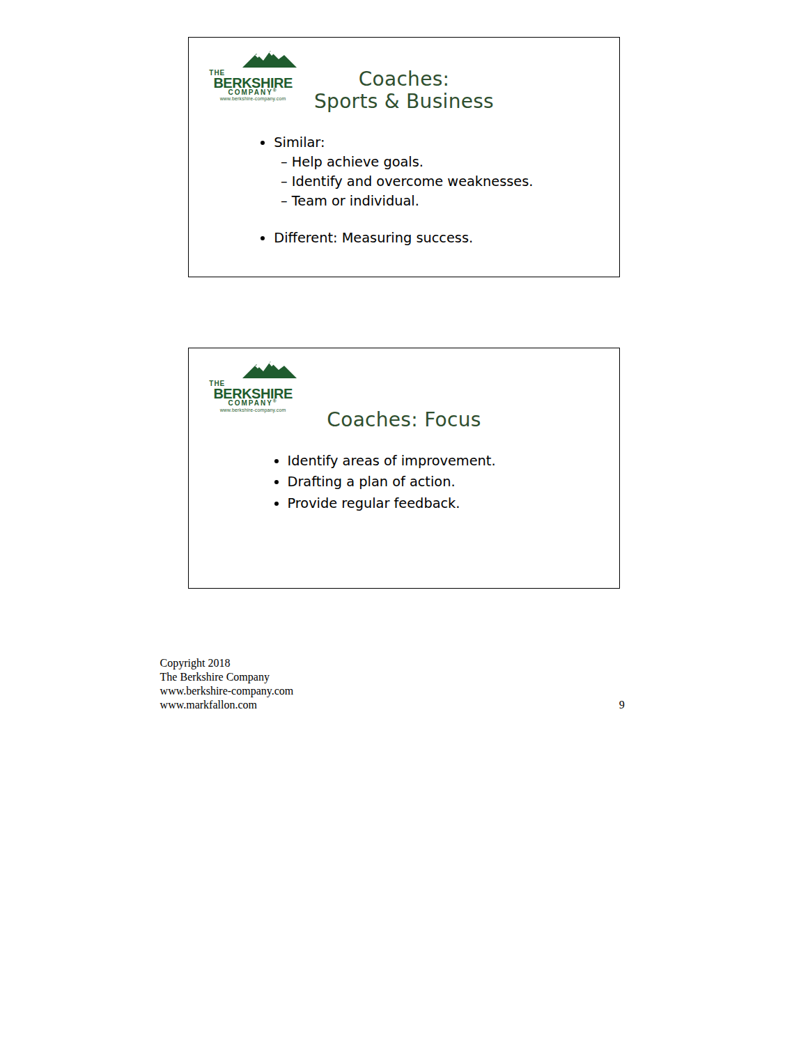THE
BERKSHIRE
COMPANY®
www.berkshire-company.com
Coaches:
Sports & Business
Similar:
Help achieve goals.
Identify and overcome weaknesses.
Team or individual.
Different: Measuring success.
THE
BERKSHIRE
COMPANY®
www.berkshire-company.com
Coaches: Focus
Identify areas of improvement.
Drafting a plan of action.
Provide regular feedback.
Copyright 2018
The Berkshire Company
www.berkshire-company.com
www.markfallon.com 9